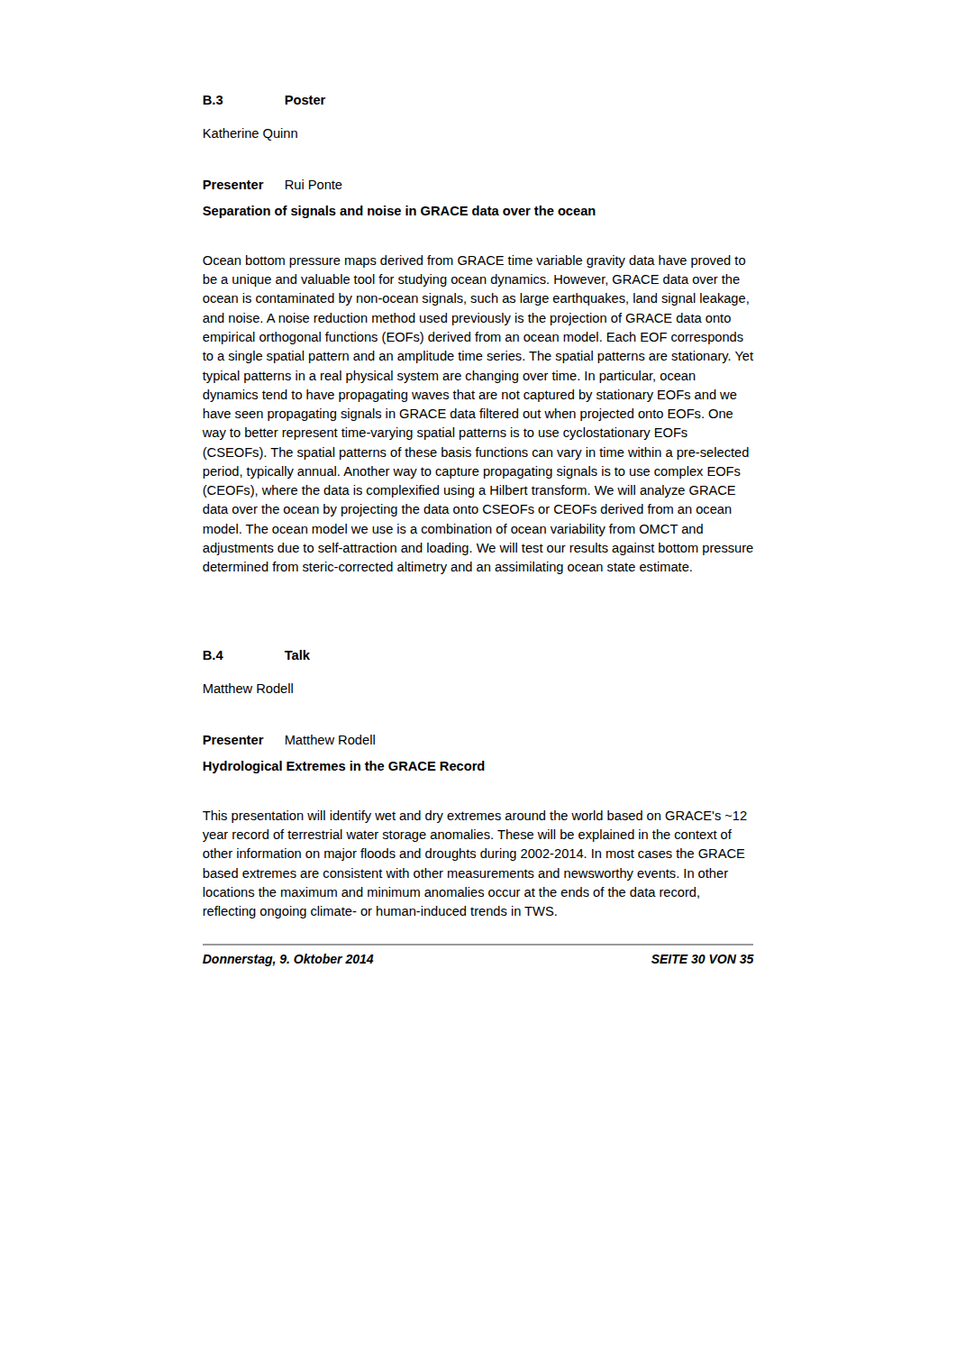B.3 Poster
Katherine Quinn
Presenter Rui Ponte
Separation of signals and noise in GRACE data over the ocean
Ocean bottom pressure maps derived from GRACE time variable gravity data have proved to be a unique and valuable tool for studying ocean dynamics. However, GRACE data over the ocean is contaminated by non-ocean signals, such as large earthquakes, land signal leakage, and noise. A noise reduction method used previously is the projection of GRACE data onto empirical orthogonal functions (EOFs) derived from an ocean model. Each EOF corresponds to a single spatial pattern and an amplitude time series. The spatial patterns are stationary. Yet typical patterns in a real physical system are changing over time. In particular, ocean dynamics tend to have propagating waves that are not captured by stationary EOFs and we have seen propagating signals in GRACE data filtered out when projected onto EOFs. One way to better represent time-varying spatial patterns is to use cyclostationary EOFs (CSEOFs). The spatial patterns of these basis functions can vary in time within a pre-selected period, typically annual. Another way to capture propagating signals is to use complex EOFs (CEOFs), where the data is complexified using a Hilbert transform. We will analyze GRACE data over the ocean by projecting the data onto CSEOFs or CEOFs derived from an ocean model. The ocean model we use is a combination of ocean variability from OMCT and adjustments due to self-attraction and loading. We will test our results against bottom pressure determined from steric-corrected altimetry and an assimilating ocean state estimate.
B.4 Talk
Matthew Rodell
Presenter Matthew Rodell
Hydrological Extremes in the GRACE Record
This presentation will identify wet and dry extremes around the world based on GRACE's ~12 year record of terrestrial water storage anomalies. These will be explained in the context of other information on major floods and droughts during 2002-2014. In most cases the GRACE based extremes are consistent with other measurements and newsworthy events. In other locations the maximum and minimum anomalies occur at the ends of the data record, reflecting ongoing climate- or human-induced trends in TWS.
Donnerstag, 9. Oktober 2014 SEITE 30 VON 35